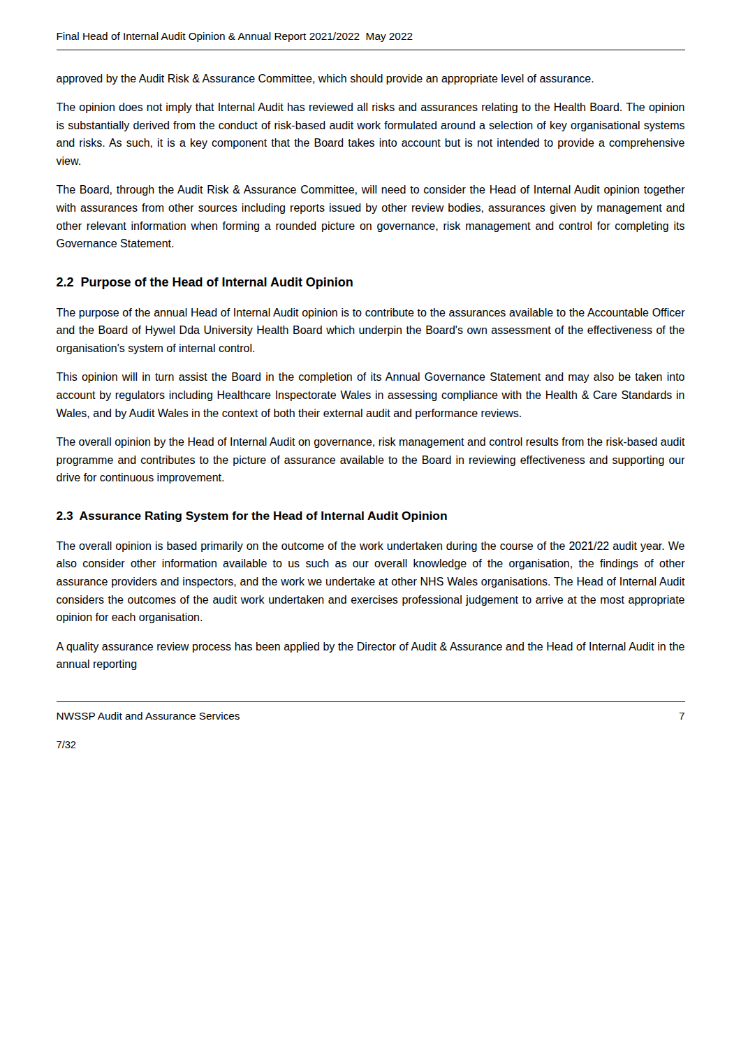Final Head of Internal Audit Opinion & Annual Report 2021/2022 May 2022
approved by the Audit Risk & Assurance Committee, which should provide an appropriate level of assurance.
The opinion does not imply that Internal Audit has reviewed all risks and assurances relating to the Health Board. The opinion is substantially derived from the conduct of risk-based audit work formulated around a selection of key organisational systems and risks. As such, it is a key component that the Board takes into account but is not intended to provide a comprehensive view.
The Board, through the Audit Risk & Assurance Committee, will need to consider the Head of Internal Audit opinion together with assurances from other sources including reports issued by other review bodies, assurances given by management and other relevant information when forming a rounded picture on governance, risk management and control for completing its Governance Statement.
2.2 Purpose of the Head of Internal Audit Opinion
The purpose of the annual Head of Internal Audit opinion is to contribute to the assurances available to the Accountable Officer and the Board of Hywel Dda University Health Board which underpin the Board's own assessment of the effectiveness of the organisation's system of internal control.
This opinion will in turn assist the Board in the completion of its Annual Governance Statement and may also be taken into account by regulators including Healthcare Inspectorate Wales in assessing compliance with the Health & Care Standards in Wales, and by Audit Wales in the context of both their external audit and performance reviews.
The overall opinion by the Head of Internal Audit on governance, risk management and control results from the risk-based audit programme and contributes to the picture of assurance available to the Board in reviewing effectiveness and supporting our drive for continuous improvement.
2.3 Assurance Rating System for the Head of Internal Audit Opinion
The overall opinion is based primarily on the outcome of the work undertaken during the course of the 2021/22 audit year. We also consider other information available to us such as our overall knowledge of the organisation, the findings of other assurance providers and inspectors, and the work we undertake at other NHS Wales organisations. The Head of Internal Audit considers the outcomes of the audit work undertaken and exercises professional judgement to arrive at the most appropriate opinion for each organisation.
A quality assurance review process has been applied by the Director of Audit & Assurance and the Head of Internal Audit in the annual reporting
NWSSP Audit and Assurance Services 7
7/32